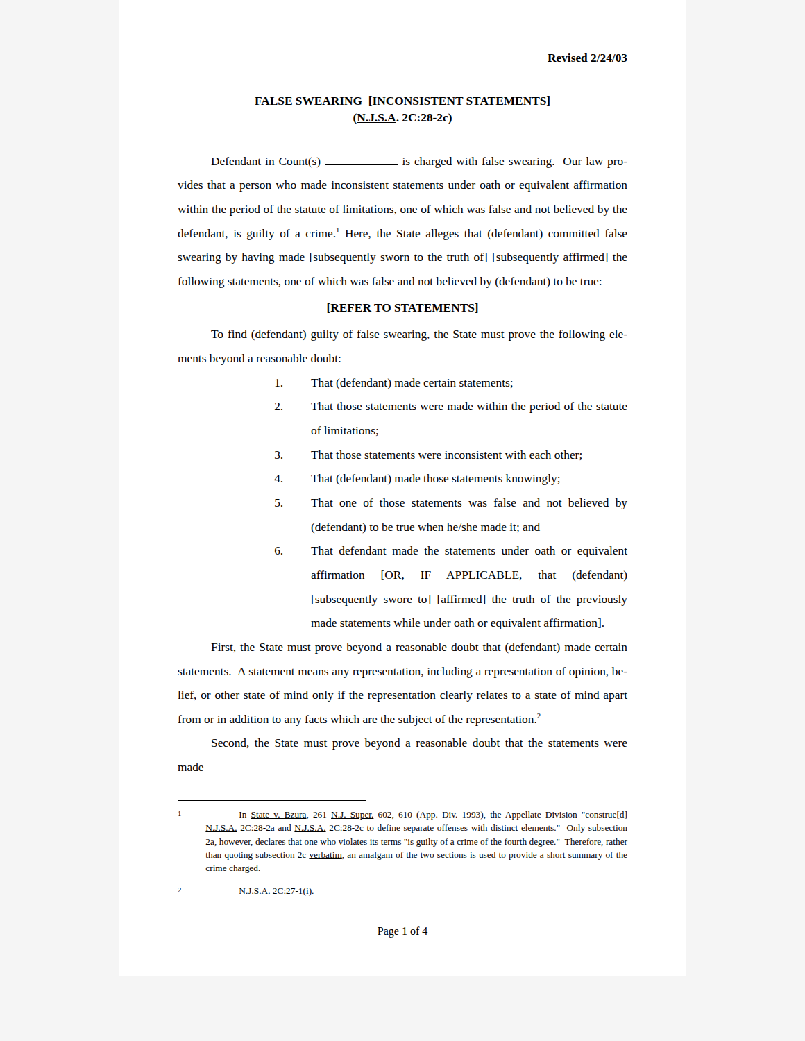Revised 2/24/03
False Swearing [Inconsistent Statements]
(N.J.S.A. 2C:28-2c)
Defendant in Count(s) is charged with false swearing. Our law provides that a person who made inconsistent statements under oath or equivalent affirmation within the period of the statute of limitations, one of which was false and not believed by the defendant, is guilty of a crime.1 Here, the State alleges that (defendant) committed false swearing by having made [subsequently sworn to the truth of] [subsequently affirmed] the following statements, one of which was false and not believed by (defendant) to be true:
[REFER TO STATEMENTS]
To find (defendant) guilty of false swearing, the State must prove the following elements beyond a reasonable doubt:
1. That (defendant) made certain statements;
2. That those statements were made within the period of the statute of limitations;
3. That those statements were inconsistent with each other;
4. That (defendant) made those statements knowingly;
5. That one of those statements was false and not believed by (defendant) to be true when he/she made it; and
6. That defendant made the statements under oath or equivalent affirmation [OR, IF APPLICABLE, that (defendant) [subsequently swore to] [affirmed] the truth of the previously made statements while under oath or equivalent affirmation].
First, the State must prove beyond a reasonable doubt that (defendant) made certain statements. A statement means any representation, including a representation of opinion, belief, or other state of mind only if the representation clearly relates to a state of mind apart from or in addition to any facts which are the subject of the representation.2
Second, the State must prove beyond a reasonable doubt that the statements were made
1
In State v. Bzura, 261 N.J. Super. 602, 610 (App. Div. 1993), the Appellate Division "construe[d] N.J.S.A. 2C:28-2a and N.J.S.A. 2C:28-2c to define separate offenses with distinct elements." Only subsection 2a, however, declares that one who violates its terms "is guilty of a crime of the fourth degree." Therefore, rather than quoting subsection 2c verbatim, an amalgam of the two sections is used to provide a short summary of the crime charged.
2
N.J.S.A. 2C:27-1(i).
Page 1 of 4